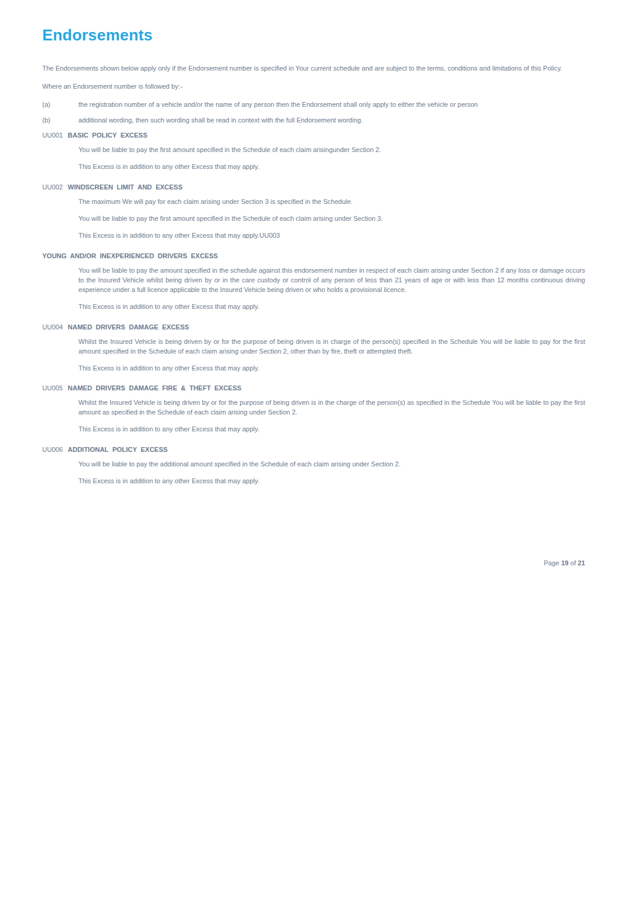Endorsements
The Endorsements shown below apply only if the Endorsement number is specified in Your current schedule and are subject to the terms, conditions and limitations of this Policy.
Where an Endorsement number is followed by:-
(a)
the registration number of a vehicle and/or the name of any person then the Endorsement shall only apply to either the vehicle or person
(b)
additional wording, then such wording shall be read in context with the full Endorsement wording.
UU001 BASIC POLICY EXCESS
You will be liable to pay the first amount specified in the Schedule of each claim arisingunder Section 2.
This Excess is in addition to any other Excess that may apply.
UU002 WINDSCREEN LIMIT AND EXCESS
The maximum We will pay for each claim arising under Section 3 is specified in the Schedule.
You will be liable to pay the first amount specified in the Schedule of each claim arising under Section 3.
This Excess is in addition to any other Excess that may apply.UU003
YOUNG AND/OR INEXPERIENCED DRIVERS EXCESS
You will be liable to pay the amount specified in the schedule against this endorsement number in respect of each claim arising under Section 2 if any loss or damage occurs to the Insured Vehicle whilst being driven by or in the care custody or control of any person of less than 21 years of age or with less than 12 months continuous driving experience under a full licence applicable to the Insured Vehicle being driven or who holds a provisional licence.
This Excess is in addition to any other Excess that may apply.
UU004 NAMED DRIVERS DAMAGE EXCESS
Whilst the Insured Vehicle is being driven by or for the purpose of being driven is in charge of the person(s) specified in the Schedule You will be liable to pay for the first amount specified in the Schedule of each claim arising under Section 2, other than by fire, theft or attempted theft.
This Excess is in addition to any other Excess that may apply.
UU005 NAMED DRIVERS DAMAGE FIRE & THEFT EXCESS
Whilst the Insured Vehicle is being driven by or for the purpose of being driven is in the charge of the person(s) as specified in the Schedule You will be liable to pay the first amount as specified in the Schedule of each claim arising under Section 2.
This Excess is in addition to any other Excess that may apply.
UU006 ADDITIONAL POLICY EXCESS
You will be liable to pay the additional amount specified in the Schedule of each claim arising under Section 2.
This Excess is in addition to any other Excess that may apply.
Page 19 of 21